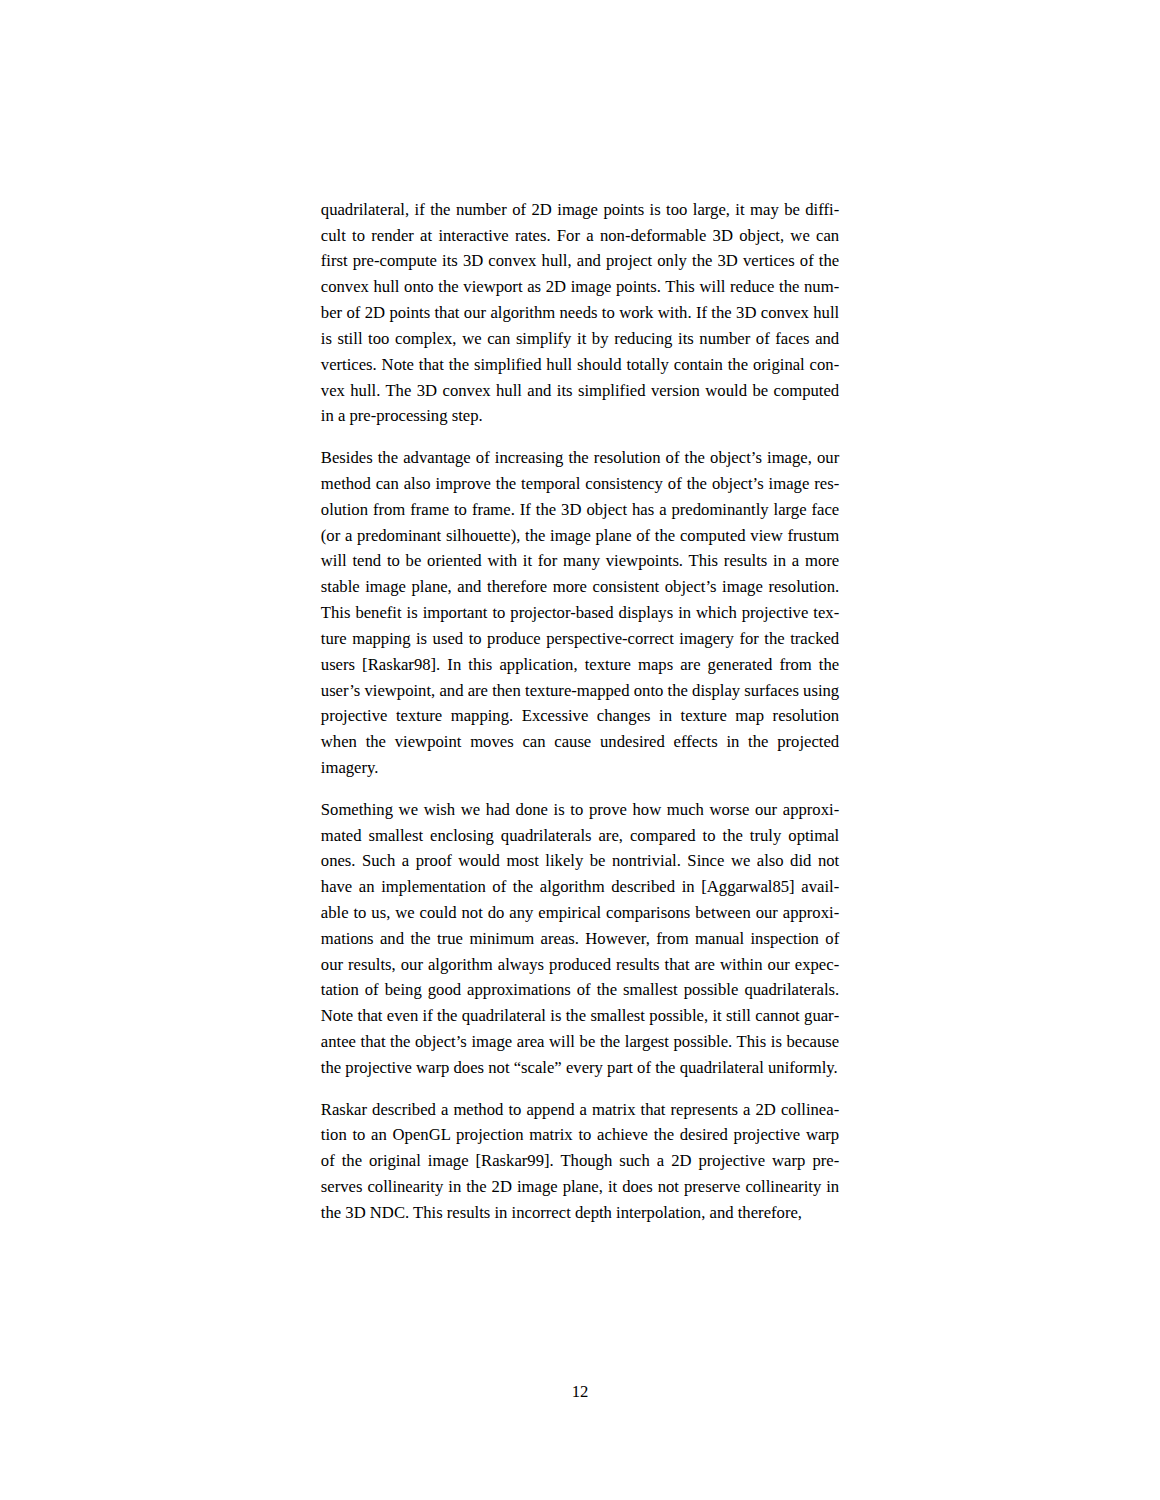quadrilateral, if the number of 2D image points is too large, it may be difficult to render at interactive rates. For a non-deformable 3D object, we can first pre-compute its 3D convex hull, and project only the 3D vertices of the convex hull onto the viewport as 2D image points. This will reduce the number of 2D points that our algorithm needs to work with. If the 3D convex hull is still too complex, we can simplify it by reducing its number of faces and vertices. Note that the simplified hull should totally contain the original convex hull. The 3D convex hull and its simplified version would be computed in a pre-processing step.
Besides the advantage of increasing the resolution of the object’s image, our method can also improve the temporal consistency of the object’s image resolution from frame to frame. If the 3D object has a predominantly large face (or a predominant silhouette), the image plane of the computed view frustum will tend to be oriented with it for many viewpoints. This results in a more stable image plane, and therefore more consistent object’s image resolution. This benefit is important to projector-based displays in which projective texture mapping is used to produce perspective-correct imagery for the tracked users [Raskar98]. In this application, texture maps are generated from the user’s viewpoint, and are then texture-mapped onto the display surfaces using projective texture mapping. Excessive changes in texture map resolution when the viewpoint moves can cause undesired effects in the projected imagery.
Something we wish we had done is to prove how much worse our approximated smallest enclosing quadrilaterals are, compared to the truly optimal ones. Such a proof would most likely be nontrivial. Since we also did not have an implementation of the algorithm described in [Aggarwal85] available to us, we could not do any empirical comparisons between our approximations and the true minimum areas. However, from manual inspection of our results, our algorithm always produced results that are within our expectation of being good approximations of the smallest possible quadrilaterals. Note that even if the quadrilateral is the smallest possible, it still cannot guarantee that the object’s image area will be the largest possible. This is because the projective warp does not “scale” every part of the quadrilateral uniformly.
Raskar described a method to append a matrix that represents a 2D collineation to an OpenGL projection matrix to achieve the desired projective warp of the original image [Raskar99]. Though such a 2D projective warp preserves collinearity in the 2D image plane, it does not preserve collinearity in the 3D NDC. This results in incorrect depth interpolation, and therefore,
12